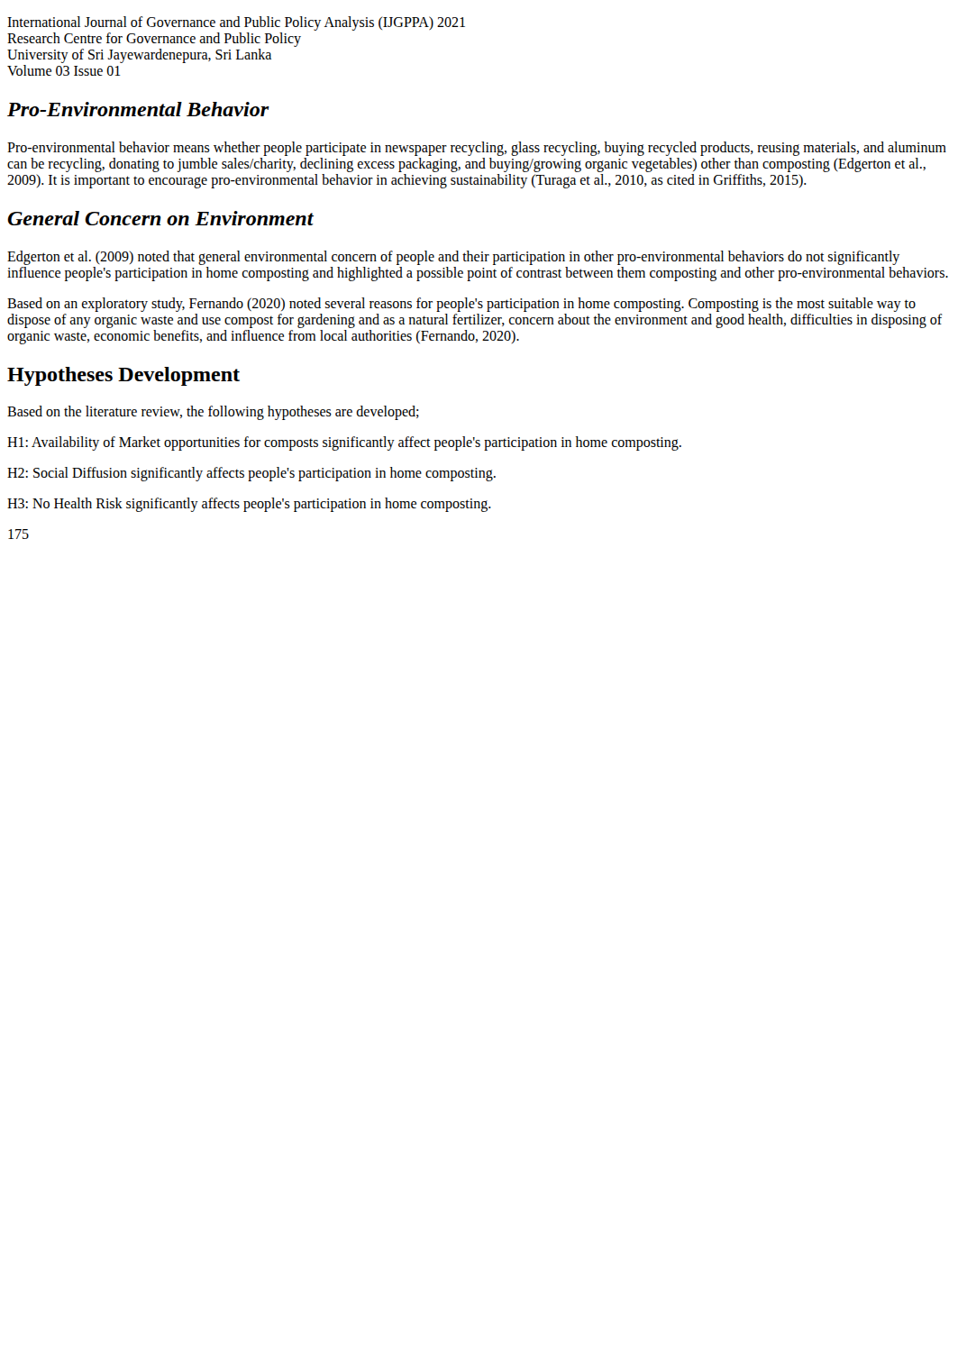International Journal of Governance and Public Policy Analysis (IJGPPA) 2021
Research Centre for Governance and Public Policy
University of Sri Jayewardenepura, Sri Lanka
Volume 03 Issue 01
Pro-Environmental Behavior
Pro-environmental behavior means whether people participate in newspaper recycling, glass recycling, buying recycled products, reusing materials, and aluminum can be recycling, donating to jumble sales/charity, declining excess packaging, and buying/growing organic vegetables) other than composting (Edgerton et al., 2009). It is important to encourage pro-environmental behavior in achieving sustainability (Turaga et al., 2010, as cited in Griffiths, 2015).
General Concern on Environment
Edgerton et al. (2009) noted that general environmental concern of people and their participation in other pro-environmental behaviors do not significantly influence people's participation in home composting and highlighted a possible point of contrast between them composting and other pro-environmental behaviors.
Based on an exploratory study, Fernando (2020) noted several reasons for people's participation in home composting. Composting is the most suitable way to dispose of any organic waste and use compost for gardening and as a natural fertilizer, concern about the environment and good health, difficulties in disposing of organic waste, economic benefits, and influence from local authorities (Fernando, 2020).
Hypotheses Development
Based on the literature review, the following hypotheses are developed;
H1: Availability of Market opportunities for composts significantly affect people's participation in home composting.
H2: Social Diffusion significantly affects people's participation in home composting.
H3: No Health Risk significantly affects people's participation in home composting.
175